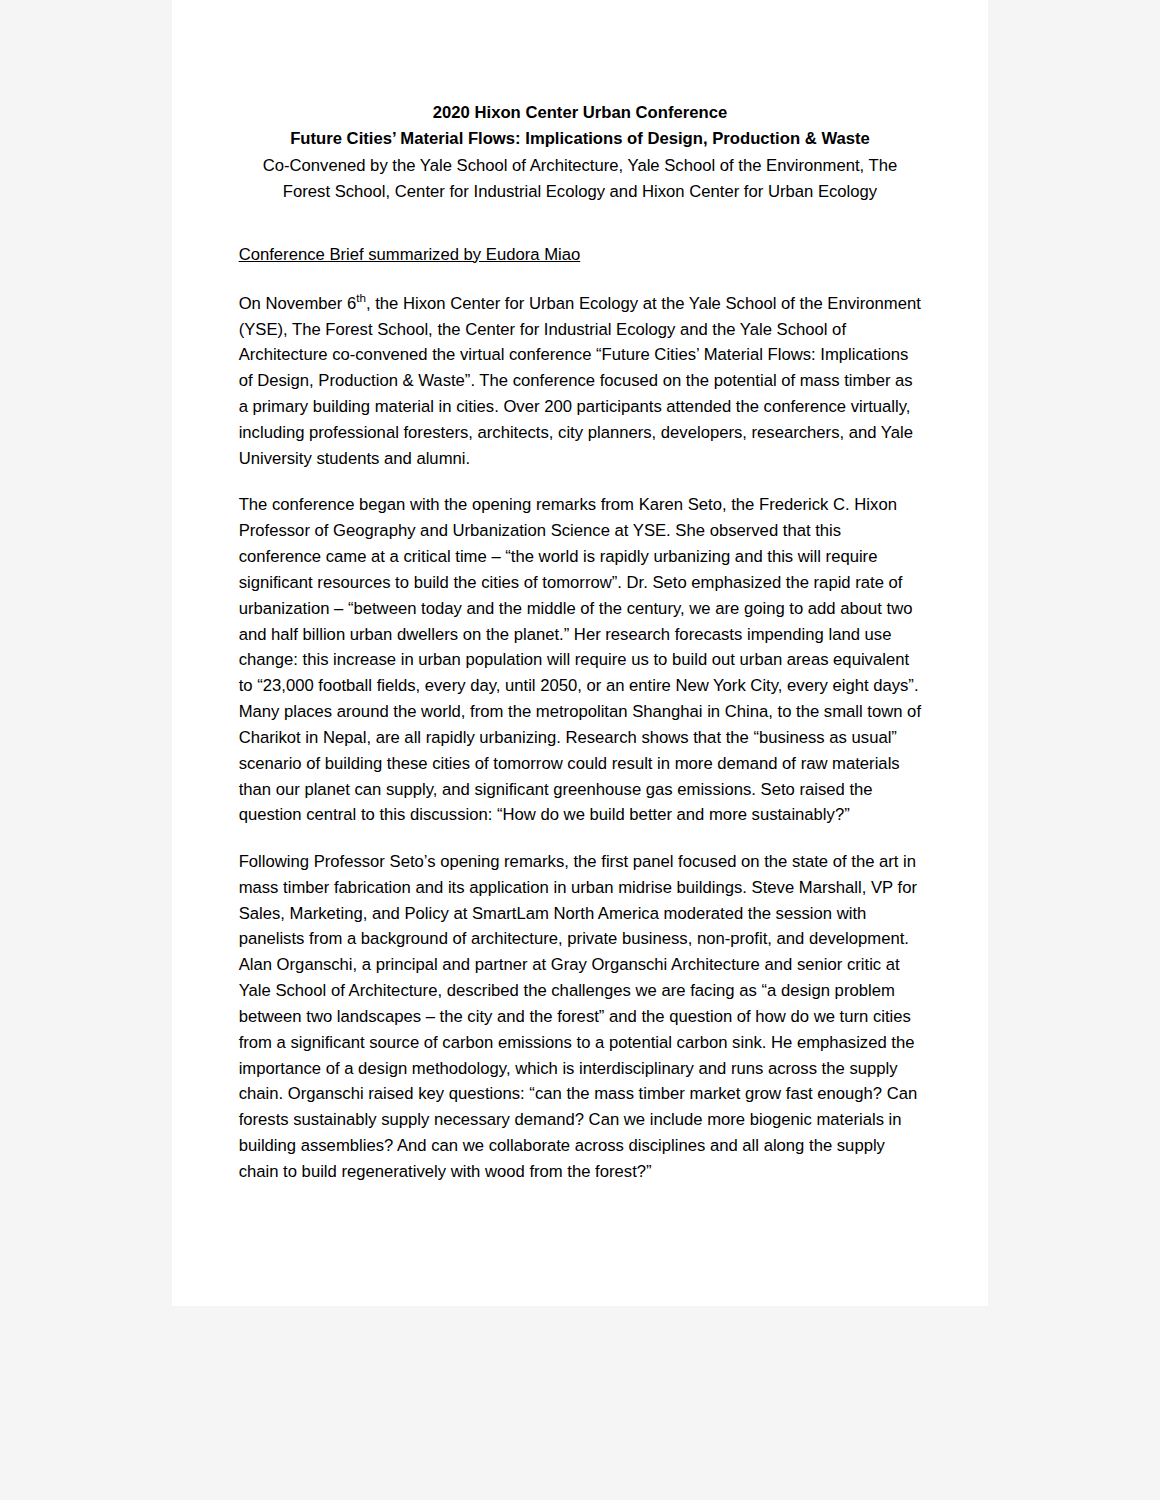2020 Hixon Center Urban Conference
Future Cities’ Material Flows: Implications of Design, Production & Waste
Co-Convened by the Yale School of Architecture, Yale School of the Environment, The Forest School, Center for Industrial Ecology and Hixon Center for Urban Ecology
Conference Brief summarized by Eudora Miao
On November 6th, the Hixon Center for Urban Ecology at the Yale School of the Environment (YSE), The Forest School, the Center for Industrial Ecology and the Yale School of Architecture co-convened the virtual conference “Future Cities’ Material Flows: Implications of Design, Production & Waste”. The conference focused on the potential of mass timber as a primary building material in cities. Over 200 participants attended the conference virtually, including professional foresters, architects, city planners, developers, researchers, and Yale University students and alumni.
The conference began with the opening remarks from Karen Seto, the Frederick C. Hixon Professor of Geography and Urbanization Science at YSE. She observed that this conference came at a critical time – “the world is rapidly urbanizing and this will require significant resources to build the cities of tomorrow”. Dr. Seto emphasized the rapid rate of urbanization – “between today and the middle of the century, we are going to add about two and half billion urban dwellers on the planet.” Her research forecasts impending land use change: this increase in urban population will require us to build out urban areas equivalent to “23,000 football fields, every day, until 2050, or an entire New York City, every eight days”. Many places around the world, from the metropolitan Shanghai in China, to the small town of Charikot in Nepal, are all rapidly urbanizing. Research shows that the “business as usual” scenario of building these cities of tomorrow could result in more demand of raw materials than our planet can supply, and significant greenhouse gas emissions. Seto raised the question central to this discussion: “How do we build better and more sustainably?”
Following Professor Seto’s opening remarks, the first panel focused on the state of the art in mass timber fabrication and its application in urban midrise buildings. Steve Marshall, VP for Sales, Marketing, and Policy at SmartLam North America moderated the session with panelists from a background of architecture, private business, non-profit, and development. Alan Organschi, a principal and partner at Gray Organschi Architecture and senior critic at Yale School of Architecture, described the challenges we are facing as “a design problem between two landscapes – the city and the forest” and the question of how do we turn cities from a significant source of carbon emissions to a potential carbon sink. He emphasized the importance of a design methodology, which is interdisciplinary and runs across the supply chain. Organschi raised key questions: “can the mass timber market grow fast enough? Can forests sustainably supply necessary demand? Can we include more biogenic materials in building assemblies? And can we collaborate across disciplines and all along the supply chain to build regeneratively with wood from the forest?”